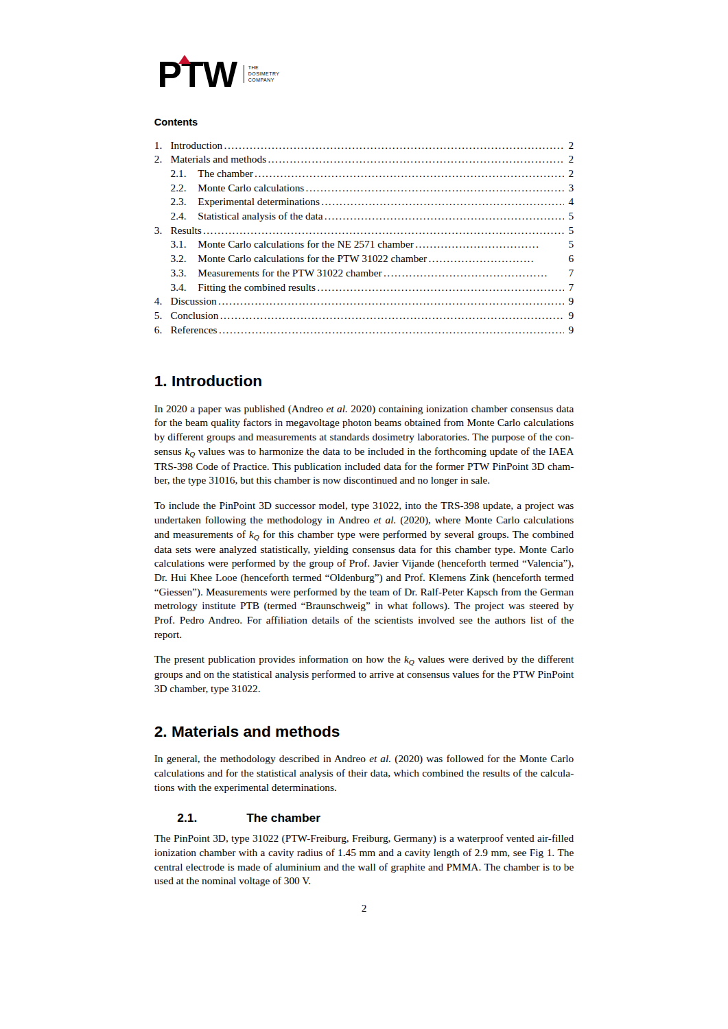PTW The
Dosimetry
Company
Contents
1. Introduction.................................................................................................................. 2
2. Materials and methods................................................................................................. 2
2.1. The chamber......................................................................................................... 2
2.2. Monte Carlo calculations..................................................................................... 3
2.3. Experimental determinations.............................................................................. 4
2.4. Statistical analysis of the data........................................................................... 5
3. Results....................................................................................................................... 5
3.1. Monte Carlo calculations for the NE 2571 chamber.................................. 5
3.2. Monte Carlo calculations for the PTW 31022 chamber............................. 6
3.3. Measurements for the PTW 31022 chamber............................................. 7
3.4. Fitting the combined results............................................................................. 7
4. Discussion................................................................................................................ 9
5. Conclusion............................................................................................................... 9
6. References............................................................................................................... 9
1. Introduction
In 2020 a paper was published (Andreo et al. 2020) containing ionization chamber consensus data for the beam quality factors in megavoltage photon beams obtained from Monte Carlo calculations by different groups and measurements at standards dosimetry laboratories. The purpose of the consensus kQ values was to harmonize the data to be included in the forthcoming update of the IAEA TRS-398 Code of Practice. This publication included data for the former PTW PinPoint 3D chamber, the type 31016, but this chamber is now discontinued and no longer in sale.
To include the PinPoint 3D successor model, type 31022, into the TRS-398 update, a project was undertaken following the methodology in Andreo et al. (2020), where Monte Carlo calculations and measurements of kQ for this chamber type were performed by several groups. The combined data sets were analyzed statistically, yielding consensus data for this chamber type. Monte Carlo calculations were performed by the group of Prof. Javier Vijande (henceforth termed “Valencia”), Dr. Hui Khee Looe (henceforth termed “Oldenburg”) and Prof. Klemens Zink (henceforth termed “Giessen”). Measurements were performed by the team of Dr. Ralf-Peter Kapsch from the German metrology institute PTB (termed “Braunschweig” in what follows). The project was steered by Prof. Pedro Andreo. For affiliation details of the scientists involved see the authors list of the report.
The present publication provides information on how the kQ values were derived by the different groups and on the statistical analysis performed to arrive at consensus values for the PTW PinPoint 3D chamber, type 31022.
2. Materials and methods
In general, the methodology described in Andreo et al. (2020) was followed for the Monte Carlo calculations and for the statistical analysis of their data, which combined the results of the calculations with the experimental determinations.
2.1. The chamber
The PinPoint 3D, type 31022 (PTW-Freiburg, Freiburg, Germany) is a waterproof vented air-filled ionization chamber with a cavity radius of 1.45 mm and a cavity length of 2.9 mm, see Fig 1. The central electrode is made of aluminium and the wall of graphite and PMMA. The chamber is to be used at the nominal voltage of 300 V.
2